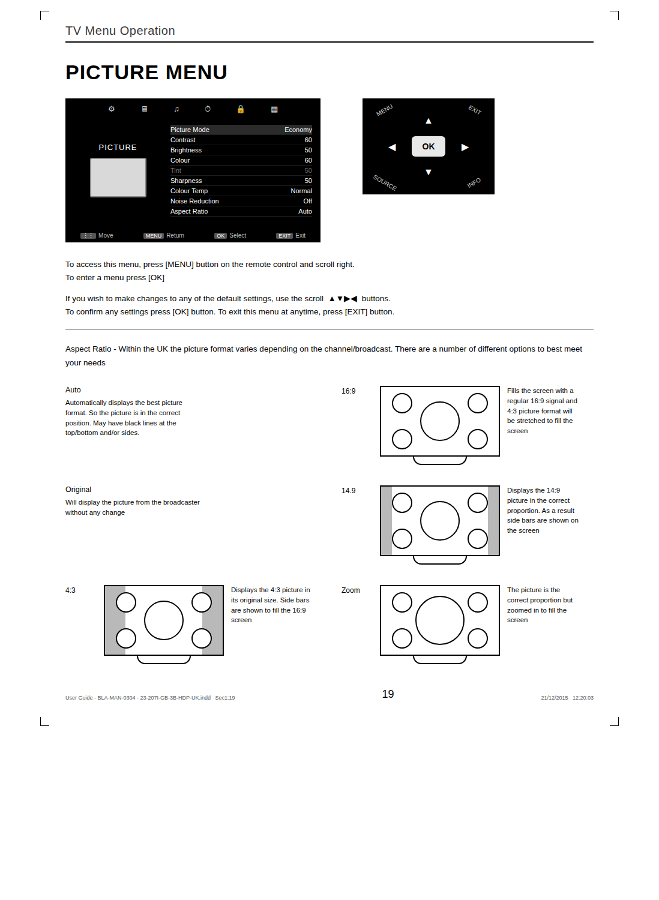TV Menu Operation
PICTURE MENU
⚙🖥♫⏱🔒▦
PICTURE
Picture Mode Economy
Contrast 60
Brightness 50
Colour 60
Tint 50
Sharpness 50
Colour Temp Normal
Noise Reduction Off
Aspect Ratio Auto
⋮⋮Move MENUReturn OKSelect EXITExit
MENU EXIT SOURCE INFO
▲ ▼ ◀ ▶
OK
To access this menu, press [MENU] button on the remote control and scroll right.
To enter a menu press [OK]
If you wish to make changes to any of the default settings, use the scroll ▲▼▶◀ buttons.
To confirm any settings press [OK] button. To exit this menu at anytime, press [EXIT] button.
Aspect Ratio - Within the UK the picture format varies depending on the channel/broadcast. There are a number of different options to best meet your needs
Auto
Automatically displays the best picture format. So the picture is in the correct position. May have black lines at the top/bottom and/or sides.
16:9
Fills the screen with a regular 16:9 signal and 4:3 picture format will be stretched to fill the screen
Original
Will display the picture from the broadcaster without any change
14.9
Displays the 14:9 picture in the correct proportion. As a result side bars are shown on the screen
4:3
Displays the 4:3 picture in its original size. Side bars are shown to fill the 16:9 screen
Zoom
The picture is the correct proportion but zoomed in to fill the screen
User Guide - BLA-MAN-0304 - 23-207I-GB-3B-HDP-UK.indd Sec1:19 19 21/12/2015 12:20:03